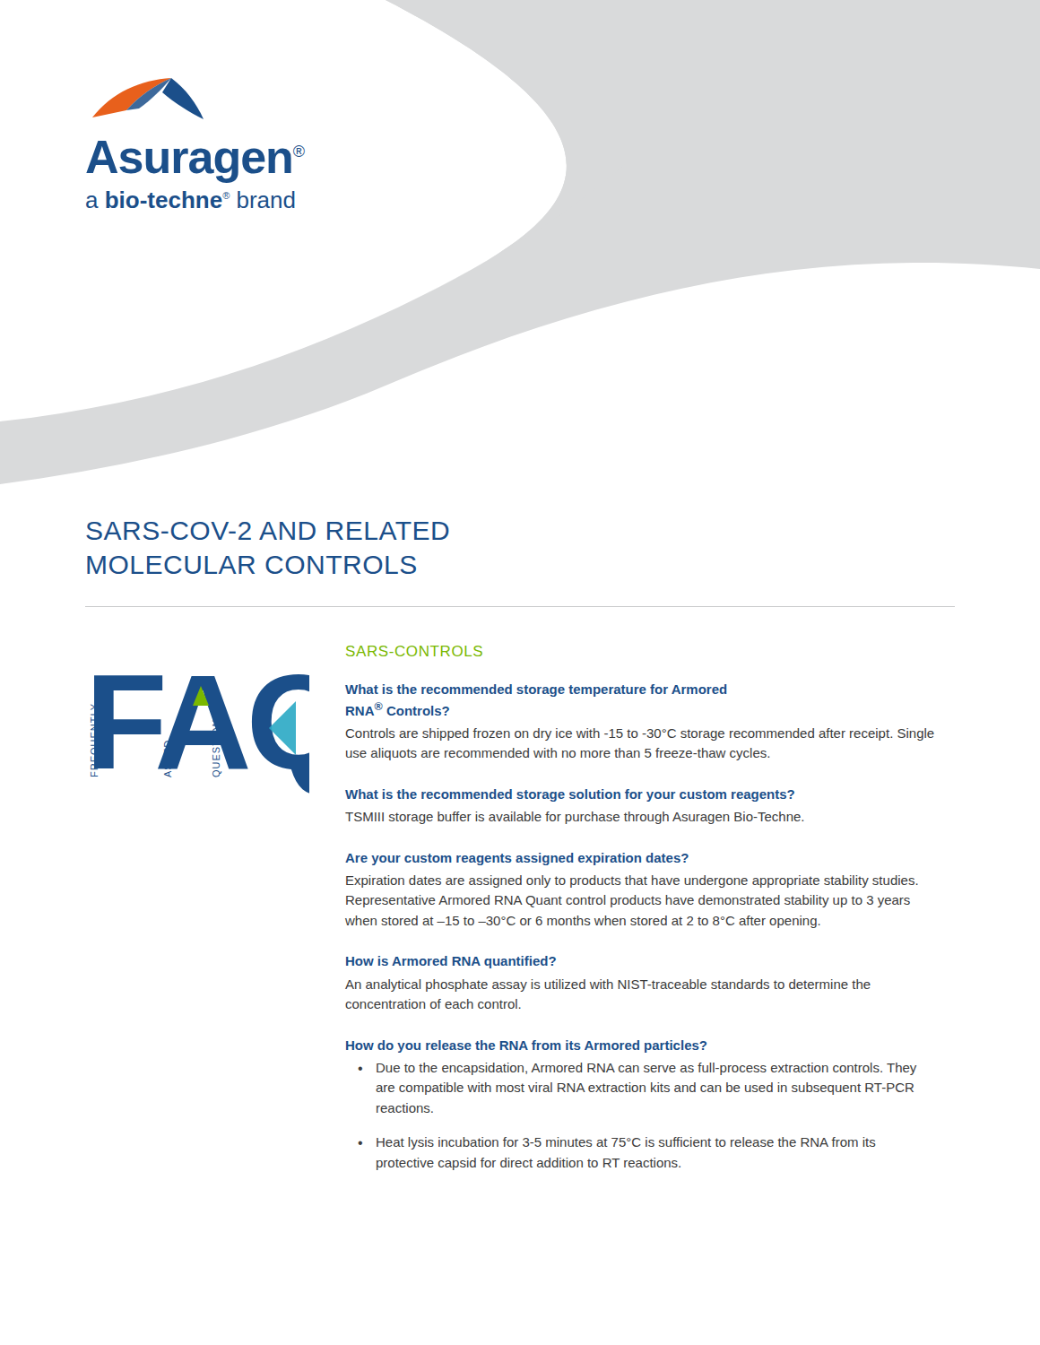Asuragen®
a bio-techne® brand
SARS-CoV-2 and Related
Molecular Controls
FAQ FREQUENTLY ASKED QUESTIONS
SARS-Controls
What is the recommended storage temperature for Armored
RNA® Controls?
Controls are shipped frozen on dry ice with -15 to -30°C storage recommended after receipt. Single use aliquots are recommended with no more than 5 freeze-thaw cycles.
What is the recommended storage solution for your custom reagents?
TSMIII storage buffer is available for purchase through Asuragen Bio-Techne.
Are your custom reagents assigned expiration dates?
Expiration dates are assigned only to products that have undergone appropriate stability studies. Representative Armored RNA Quant control products have demonstrated stability up to 3 years when stored at –15 to –30°C or 6 months when stored at 2 to 8°C after opening.
How is Armored RNA quantified?
An analytical phosphate assay is utilized with NIST-traceable standards to determine the concentration of each control.
How do you release the RNA from its Armored particles?
Due to the encapsidation, Armored RNA can serve as full-process extraction controls. They are compatible with most viral RNA extraction kits and can be used in subsequent RT-PCR reactions.
Heat lysis incubation for 3-5 minutes at 75°C is sufficient to release the RNA from its protective capsid for direct addition to RT reactions.